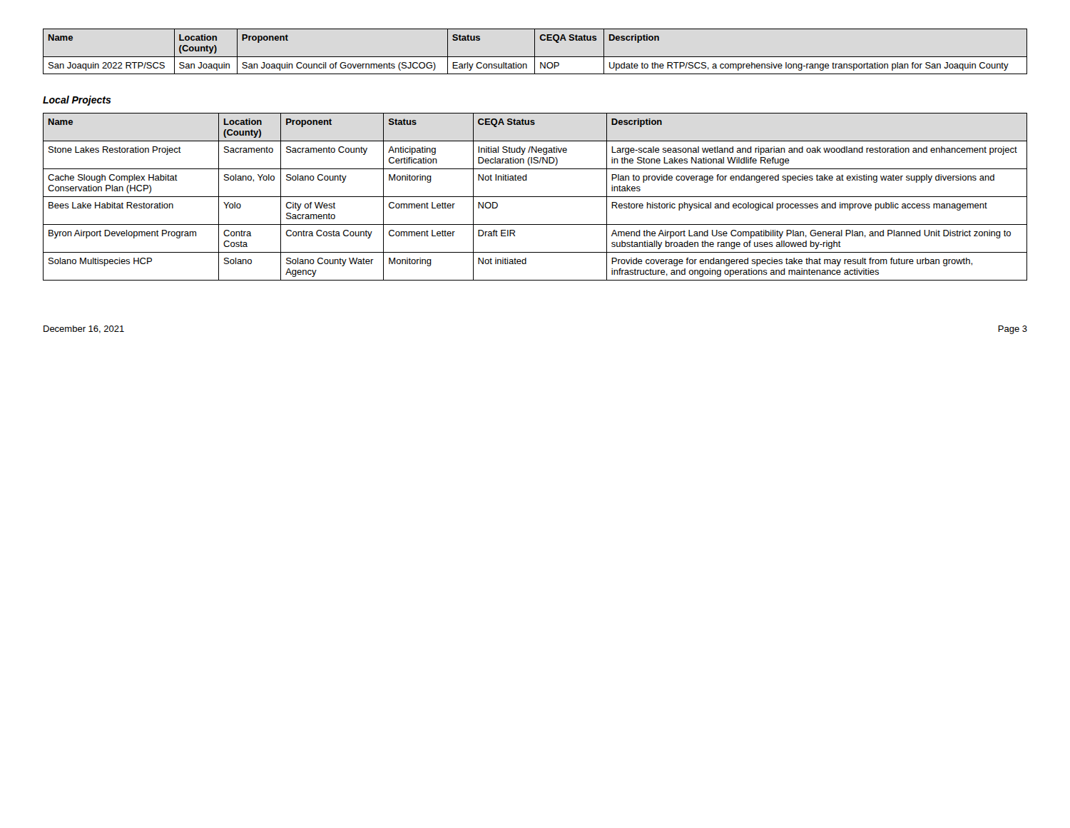| Name | Location (County) | Proponent | Status | CEQA Status | Description |
| --- | --- | --- | --- | --- | --- |
| San Joaquin 2022 RTP/SCS | San Joaquin | San Joaquin Council of Governments (SJCOG) | Early Consultation | NOP | Update to the RTP/SCS, a comprehensive long-range transportation plan for San Joaquin County |
Local Projects
| Name | Location (County) | Proponent | Status | CEQA Status | Description |
| --- | --- | --- | --- | --- | --- |
| Stone Lakes Restoration Project | Sacramento | Sacramento County | Anticipating Certification | Initial Study /Negative Declaration (IS/ND) | Large-scale seasonal wetland and riparian and oak woodland restoration and enhancement project in the Stone Lakes National Wildlife Refuge |
| Cache Slough Complex Habitat Conservation Plan (HCP) | Solano, Yolo | Solano County | Monitoring | Not Initiated | Plan to provide coverage for endangered species take at existing water supply diversions and intakes |
| Bees Lake Habitat Restoration | Yolo | City of West Sacramento | Comment Letter | NOD | Restore historic physical and ecological processes and improve public access management |
| Byron Airport Development Program | Contra Costa | Contra Costa County | Comment Letter | Draft EIR | Amend the Airport Land Use Compatibility Plan, General Plan, and Planned Unit District zoning to substantially broaden the range of uses allowed by-right |
| Solano Multispecies HCP | Solano | Solano County Water Agency | Monitoring | Not initiated | Provide coverage for endangered species take that may result from future urban growth, infrastructure, and ongoing operations and maintenance activities |
December 16, 2021 Page 3